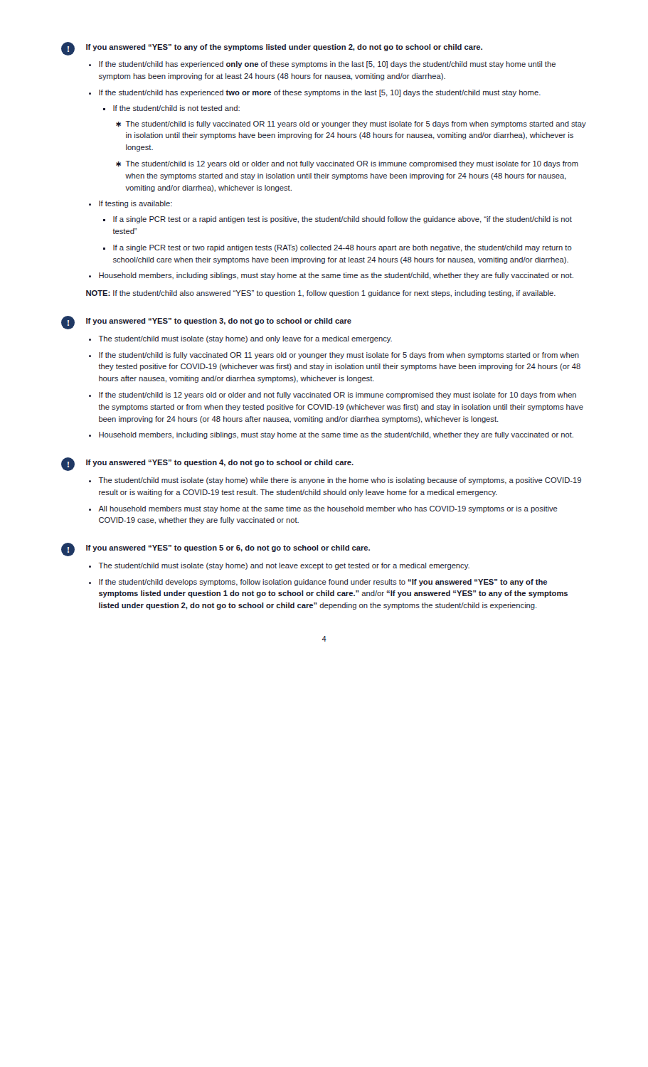!
If you answered “YES” to any of the symptoms listed under question 2, do not go to school or child care.
If the student/child has experienced only one of these symptoms in the last [5, 10] days the student/child must stay home until the symptom has been improving for at least 24 hours (48 hours for nausea, vomiting and/or diarrhea).
If the student/child has experienced two or more of these symptoms in the last [5, 10] days the student/child must stay home.
If the student/child is not tested and:
The student/child is fully vaccinated OR 11 years old or younger they must isolate for 5 days from when symptoms started and stay in isolation until their symptoms have been improving for 24 hours (48 hours for nausea, vomiting and/or diarrhea), whichever is longest.
The student/child is 12 years old or older and not fully vaccinated OR is immune compromised they must isolate for 10 days from when the symptoms started and stay in isolation until their symptoms have been improving for 24 hours (48 hours for nausea, vomiting and/or diarrhea), whichever is longest.
If testing is available:
If a single PCR test or a rapid antigen test is positive, the student/child should follow the guidance above, “if the student/child is not tested”
If a single PCR test or two rapid antigen tests (RATs) collected 24-48 hours apart are both negative, the student/child may return to school/child care when their symptoms have been improving for at least 24 hours (48 hours for nausea, vomiting and/or diarrhea).
Household members, including siblings, must stay home at the same time as the student/child, whether they are fully vaccinated or not.
NOTE: If the student/child also answered “YES” to question 1, follow question 1 guidance for next steps, including testing, if available.
!
If you answered “YES” to question 3, do not go to school or child care
The student/child must isolate (stay home) and only leave for a medical emergency.
If the student/child is fully vaccinated OR 11 years old or younger they must isolate for 5 days from when symptoms started or from when they tested positive for COVID-19 (whichever was first) and stay in isolation until their symptoms have been improving for 24 hours (or 48 hours after nausea, vomiting and/or diarrhea symptoms), whichever is longest.
If the student/child is 12 years old or older and not fully vaccinated OR is immune compromised they must isolate for 10 days from when the symptoms started or from when they tested positive for COVID-19 (whichever was first) and stay in isolation until their symptoms have been improving for 24 hours (or 48 hours after nausea, vomiting and/or diarrhea symptoms), whichever is longest.
Household members, including siblings, must stay home at the same time as the student/child, whether they are fully vaccinated or not.
!
If you answered “YES” to question 4, do not go to school or child care.
The student/child must isolate (stay home) while there is anyone in the home who is isolating because of symptoms, a positive COVID-19 result or is waiting for a COVID-19 test result. The student/child should only leave home for a medical emergency.
All household members must stay home at the same time as the household member who has COVID-19 symptoms or is a positive COVID-19 case, whether they are fully vaccinated or not.
!
If you answered “YES” to question 5 or 6, do not go to school or child care.
The student/child must isolate (stay home) and not leave except to get tested or for a medical emergency.
If the student/child develops symptoms, follow isolation guidance found under results to “If you answered “YES” to any of the symptoms listed under question 1 do not go to school or child care.” and/or “If you answered “YES” to any of the symptoms listed under question 2, do not go to school or child care” depending on the symptoms the student/child is experiencing.
4